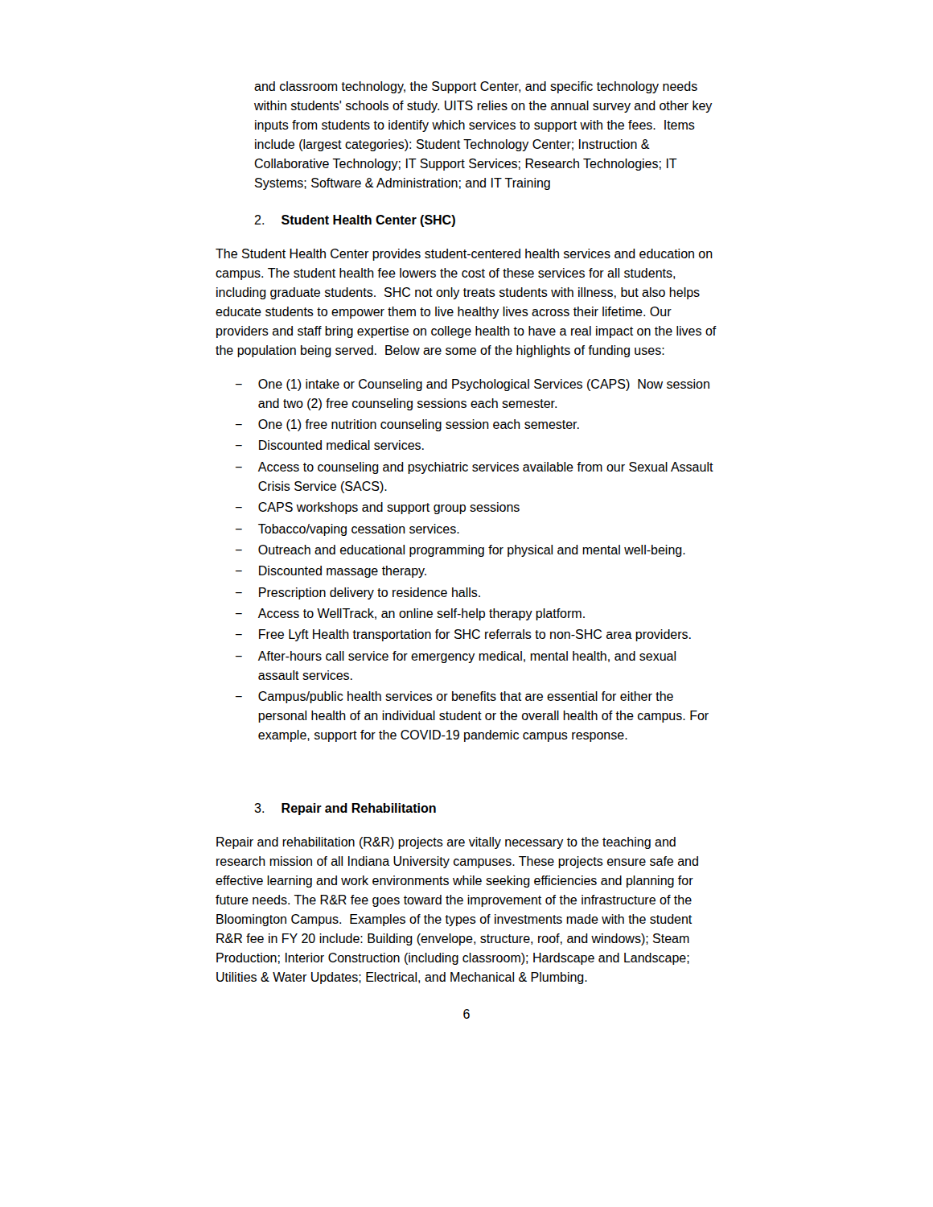and classroom technology, the Support Center, and specific technology needs within students' schools of study. UITS relies on the annual survey and other key inputs from students to identify which services to support with the fees. Items include (largest categories): Student Technology Center; Instruction & Collaborative Technology; IT Support Services; Research Technologies; IT Systems; Software & Administration; and IT Training
2. Student Health Center (SHC)
The Student Health Center provides student-centered health services and education on campus. The student health fee lowers the cost of these services for all students, including graduate students. SHC not only treats students with illness, but also helps educate students to empower them to live healthy lives across their lifetime. Our providers and staff bring expertise on college health to have a real impact on the lives of the population being served. Below are some of the highlights of funding uses:
One (1) intake or Counseling and Psychological Services (CAPS) Now session and two (2) free counseling sessions each semester.
One (1) free nutrition counseling session each semester.
Discounted medical services.
Access to counseling and psychiatric services available from our Sexual Assault Crisis Service (SACS).
CAPS workshops and support group sessions
Tobacco/vaping cessation services.
Outreach and educational programming for physical and mental well-being.
Discounted massage therapy.
Prescription delivery to residence halls.
Access to WellTrack, an online self-help therapy platform.
Free Lyft Health transportation for SHC referrals to non-SHC area providers.
After-hours call service for emergency medical, mental health, and sexual assault services.
Campus/public health services or benefits that are essential for either the personal health of an individual student or the overall health of the campus. For example, support for the COVID-19 pandemic campus response.
3. Repair and Rehabilitation
Repair and rehabilitation (R&R) projects are vitally necessary to the teaching and research mission of all Indiana University campuses. These projects ensure safe and effective learning and work environments while seeking efficiencies and planning for future needs. The R&R fee goes toward the improvement of the infrastructure of the Bloomington Campus. Examples of the types of investments made with the student R&R fee in FY 20 include: Building (envelope, structure, roof, and windows); Steam Production; Interior Construction (including classroom); Hardscape and Landscape; Utilities & Water Updates; Electrical, and Mechanical & Plumbing.
6